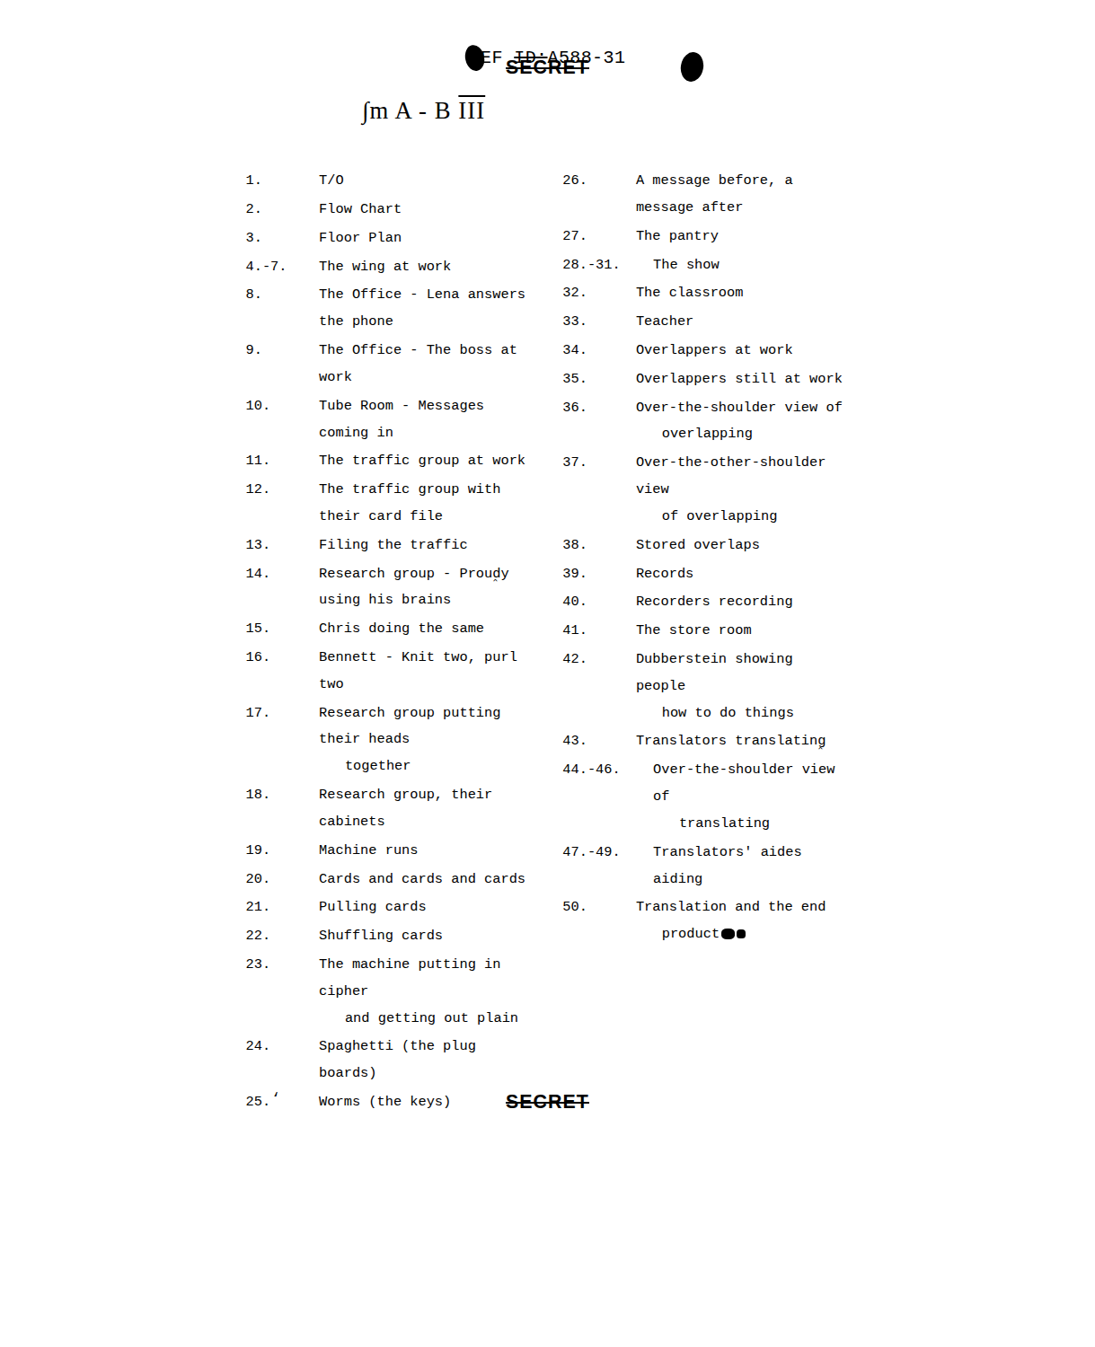REF ID: A588-31
SECRET
∫m A - B III
1. T/O
2. Flow Chart
3. Floor Plan
4.-7. The wing at work
8. The Office - Lena answers the phone
9. The Office - The boss at work
10. Tube Room - Messages coming in
11. The traffic group at work
12. The traffic group with their card file
13. Filing the traffic
14. Research group - Proudy using his brains
15. Chris doing the same
16. Bennett - Knit two, purl two
17. Research group putting their headstogether
18. Research group, their cabinets
19. Machine runs
20. Cards and cards and cards
21. Pulling cards
22. Shuffling cards
23. The machine putting in cipherand getting out plain
24. Spaghetti (the plug boards)
25. Worms (the keys)
26. A message before, a message after
27. The pantry
28.-31. The show
32. The classroom
33. Teacher
34. Overlappers at work
35. Overlappers still at work
36. Over-the-shoulder view ofoverlapping
37. Over-the-other-shoulder viewof overlapping
38. Stored overlaps
39. Records
40. Recorders recording
41. The store room
42. Dubberstein showing peoplehow to do things
43. Translators translating
44.-46. Over-the-shoulder view oftranslating
47.-49. Translators' aides aiding
50. Translation and the endproduct
‘
SECRET